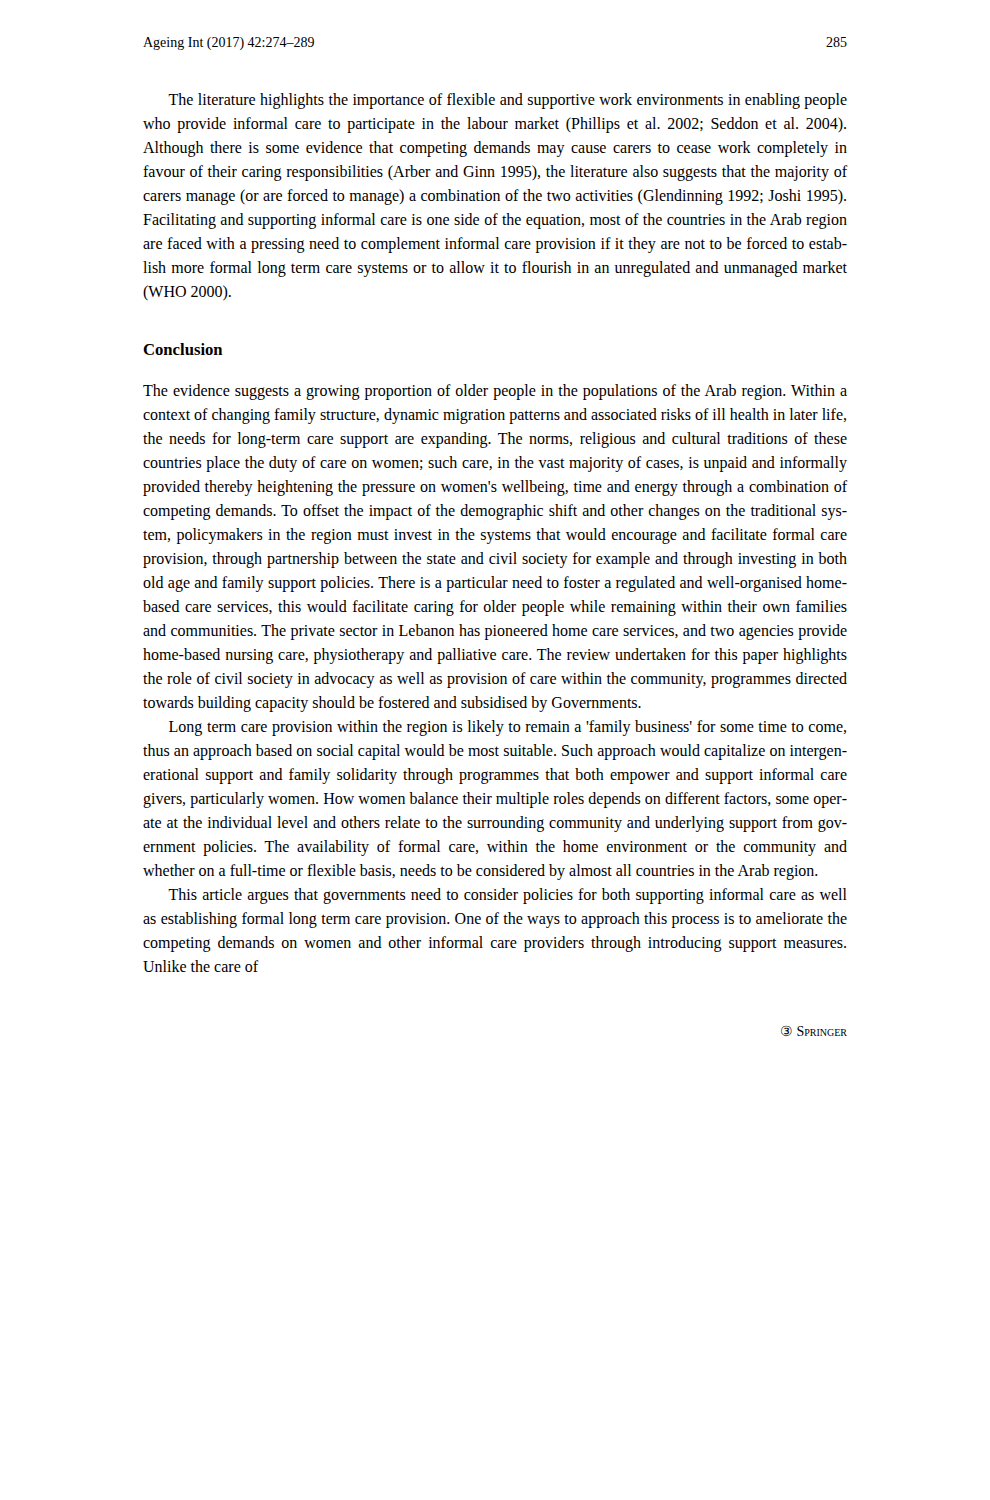Ageing Int (2017) 42:274–289 285
The literature highlights the importance of flexible and supportive work environments in enabling people who provide informal care to participate in the labour market (Phillips et al. 2002; Seddon et al. 2004). Although there is some evidence that competing demands may cause carers to cease work completely in favour of their caring responsibilities (Arber and Ginn 1995), the literature also suggests that the majority of carers manage (or are forced to manage) a combination of the two activities (Glendinning 1992; Joshi 1995). Facilitating and supporting informal care is one side of the equation, most of the countries in the Arab region are faced with a pressing need to complement informal care provision if it they are not to be forced to establish more formal long term care systems or to allow it to flourish in an unregulated and unmanaged market (WHO 2000).
Conclusion
The evidence suggests a growing proportion of older people in the populations of the Arab region. Within a context of changing family structure, dynamic migration patterns and associated risks of ill health in later life, the needs for long-term care support are expanding. The norms, religious and cultural traditions of these countries place the duty of care on women; such care, in the vast majority of cases, is unpaid and informally provided thereby heightening the pressure on women's wellbeing, time and energy through a combination of competing demands. To offset the impact of the demographic shift and other changes on the traditional system, policymakers in the region must invest in the systems that would encourage and facilitate formal care provision, through partnership between the state and civil society for example and through investing in both old age and family support policies. There is a particular need to foster a regulated and well-organised home-based care services, this would facilitate caring for older people while remaining within their own families and communities. The private sector in Lebanon has pioneered home care services, and two agencies provide home-based nursing care, physiotherapy and palliative care. The review undertaken for this paper highlights the role of civil society in advocacy as well as provision of care within the community, programmes directed towards building capacity should be fostered and subsidised by Governments.
Long term care provision within the region is likely to remain a 'family business' for some time to come, thus an approach based on social capital would be most suitable. Such approach would capitalize on intergenerational support and family solidarity through programmes that both empower and support informal care givers, particularly women. How women balance their multiple roles depends on different factors, some operate at the individual level and others relate to the surrounding community and underlying support from government policies. The availability of formal care, within the home environment or the community and whether on a full-time or flexible basis, needs to be considered by almost all countries in the Arab region.
This article argues that governments need to consider policies for both supporting informal care as well as establishing formal long term care provision. One of the ways to approach this process is to ameliorate the competing demands on women and other informal care providers through introducing support measures. Unlike the care of
③ Springer